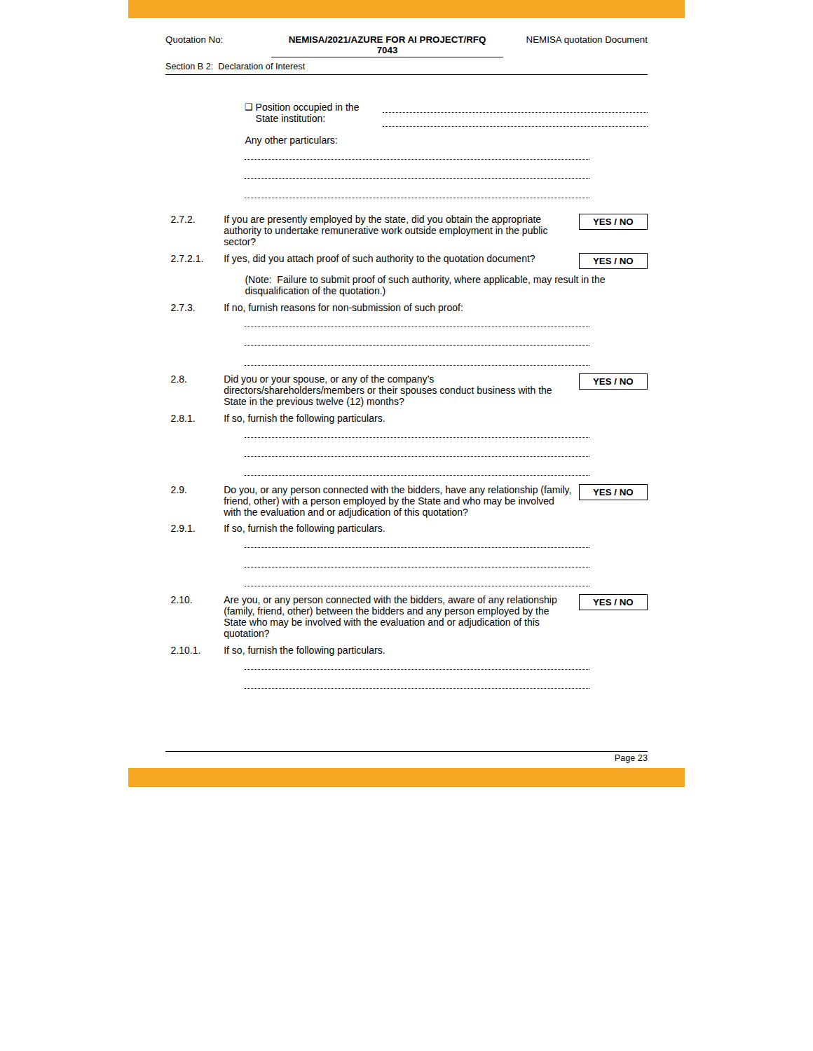| Quotation No: | NEMISA/2021/AZURE FOR AI PROJECT/RFQ 7043 | NEMISA quotation Document |
Section B 2: Declaration of Interest
❑
Position occupied in the State institution:
Any other particulars:
2.7.2.
If you are presently employed by the state, did you obtain the appropriate authority to undertake remunerative work outside employment in the public sector?
YES / NO
2.7.2.1.
If yes, did you attach proof of such authority to the quotation document?
YES / NO
(Note: Failure to submit proof of such authority, where applicable, may result in the disqualification of the quotation.)
2.7.3.
If no, furnish reasons for non-submission of such proof:
2.8.
Did you or your spouse, or any of the company’s directors/shareholders/members or their spouses conduct business with the State in the previous twelve (12) months?
YES / NO
2.8.1.
If so, furnish the following particulars.
2.9.
Do you, or any person connected with the bidders, have any relationship (family, friend, other) with a person employed by the State and who may be involved with the evaluation and or adjudication of this quotation?
YES / NO
2.9.1.
If so, furnish the following particulars.
2.10.
Are you, or any person connected with the bidders, aware of any relationship (family, friend, other) between the bidders and any person employed by the State who may be involved with the evaluation and or adjudication of this quotation?
YES / NO
2.10.1.
If so, furnish the following particulars.
Page 23